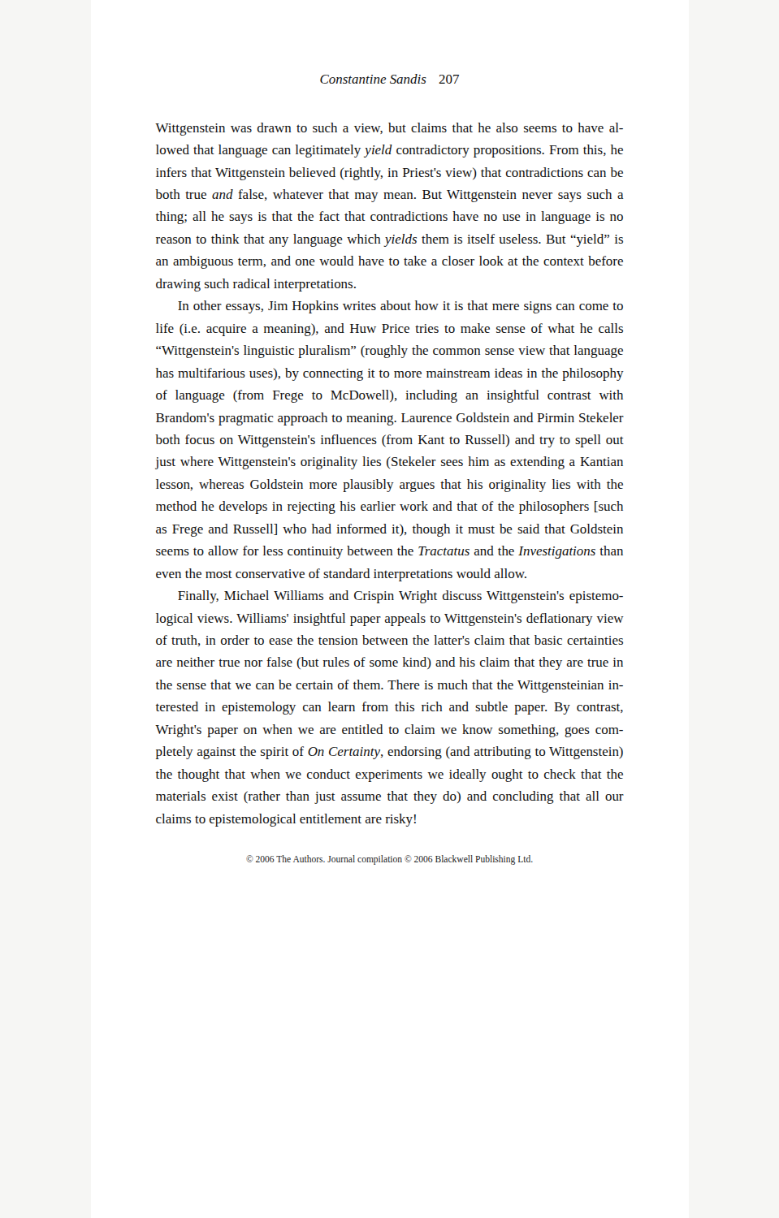Constantine Sandis 207
Wittgenstein was drawn to such a view, but claims that he also seems to have allowed that language can legitimately yield contradictory propositions. From this, he infers that Wittgenstein believed (rightly, in Priest's view) that contradictions can be both true and false, whatever that may mean. But Wittgenstein never says such a thing; all he says is that the fact that contradictions have no use in language is no reason to think that any language which yields them is itself useless. But “yield” is an ambiguous term, and one would have to take a closer look at the context before drawing such radical interpretations.
In other essays, Jim Hopkins writes about how it is that mere signs can come to life (i.e. acquire a meaning), and Huw Price tries to make sense of what he calls “Wittgenstein's linguistic pluralism” (roughly the common sense view that language has multifarious uses), by connecting it to more mainstream ideas in the philosophy of language (from Frege to McDowell), including an insightful contrast with Brandom's pragmatic approach to meaning. Laurence Goldstein and Pirmin Stekeler both focus on Wittgenstein's influences (from Kant to Russell) and try to spell out just where Wittgenstein's originality lies (Stekeler sees him as extending a Kantian lesson, whereas Goldstein more plausibly argues that his originality lies with the method he develops in rejecting his earlier work and that of the philosophers [such as Frege and Russell] who had informed it), though it must be said that Goldstein seems to allow for less continuity between the Tractatus and the Investigations than even the most conservative of standard interpretations would allow.
Finally, Michael Williams and Crispin Wright discuss Wittgenstein's epistemological views. Williams' insightful paper appeals to Wittgenstein's deflationary view of truth, in order to ease the tension between the latter's claim that basic certainties are neither true nor false (but rules of some kind) and his claim that they are true in the sense that we can be certain of them. There is much that the Wittgensteinian interested in epistemology can learn from this rich and subtle paper. By contrast, Wright's paper on when we are entitled to claim we know something, goes completely against the spirit of On Certainty, endorsing (and attributing to Wittgenstein) the thought that when we conduct experiments we ideally ought to check that the materials exist (rather than just assume that they do) and concluding that all our claims to epistemological entitlement are risky!
© 2006 The Authors. Journal compilation © 2006 Blackwell Publishing Ltd.